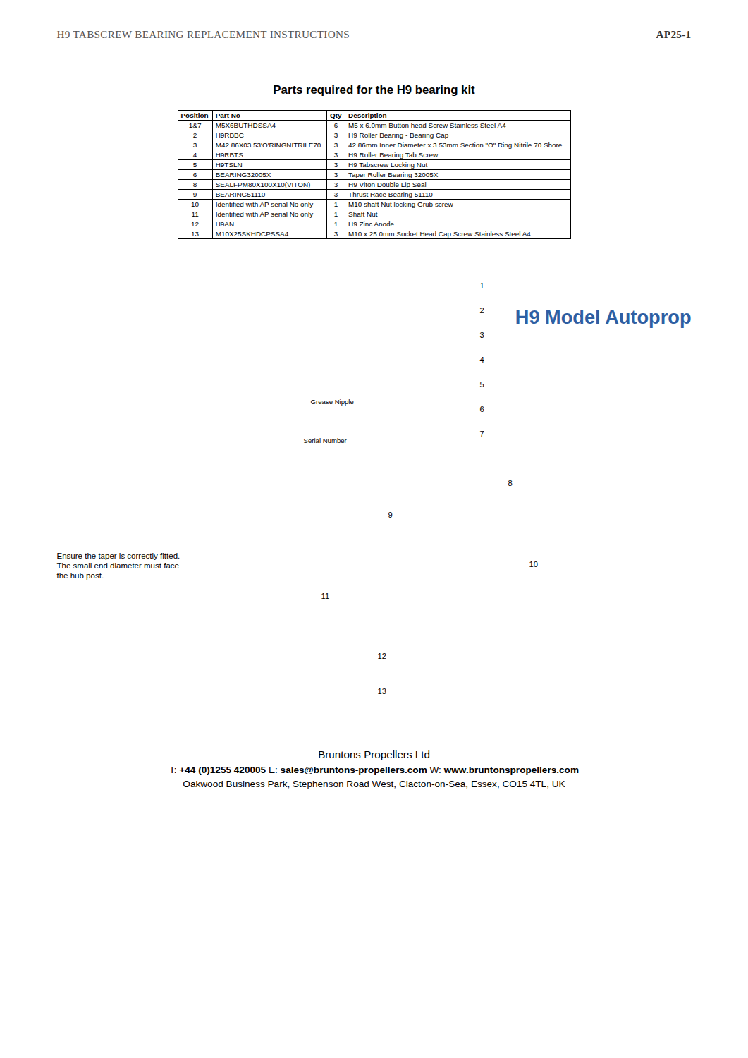H9 Tabscrew Bearing Replacement Instructions AP25-1
Parts required for the H9 bearing kit
| Position | Part No | Qty | Description |
| --- | --- | --- | --- |
| 1&7 | M5X6BUTHDSSA4 | 6 | M5 x 6.0mm Button head Screw Stainless Steel A4 |
| 2 | H9RBBC | 3 | H9 Roller Bearing - Bearing Cap |
| 3 | M42.86X03.53'O'RINGNITRILE70 | 3 | 42.86mm Inner Diameter x 3.53mm Section "O" Ring Nitrile 70 Shore |
| 4 | H9RBTS | 3 | H9 Roller Bearing Tab Screw |
| 5 | H9TSLN | 3 | H9 Tabscrew Locking Nut |
| 6 | BEARING32005X | 3 | Taper Roller Bearing 32005X |
| 8 | SEALFPM80X100X10(VITON) | 3 | H9 Viton Double Lip Seal |
| 9 | BEARING51110 | 3 | Thrust Race Bearing 51110 |
| 10 | Identified with AP serial No only | 1 | M10 shaft Nut locking Grub screw |
| 11 | Identified with AP serial No only | 1 | Shaft Nut |
| 12 | H9AN | 1 | H9 Zinc Anode |
| 13 | M10X25SKHDCPSSA4 | 3 | M10 x 25.0mm Socket Head Cap Screw Stainless Steel A4 |
H9 Model Autoprop
Grease Nipple Serial Number 1 2 3 4 5 6 7 8 9 10 11 12 13
Ensure the taper is correctly fitted. The small end diameter must face the hub post.
Bruntons Propellers Ltd
T: +44 (0)1255 420005 E: sales@bruntons-propellers.com W: www.bruntonspropellers.com
Oakwood Business Park, Stephenson Road West, Clacton-on-Sea, Essex, CO15 4TL, UK